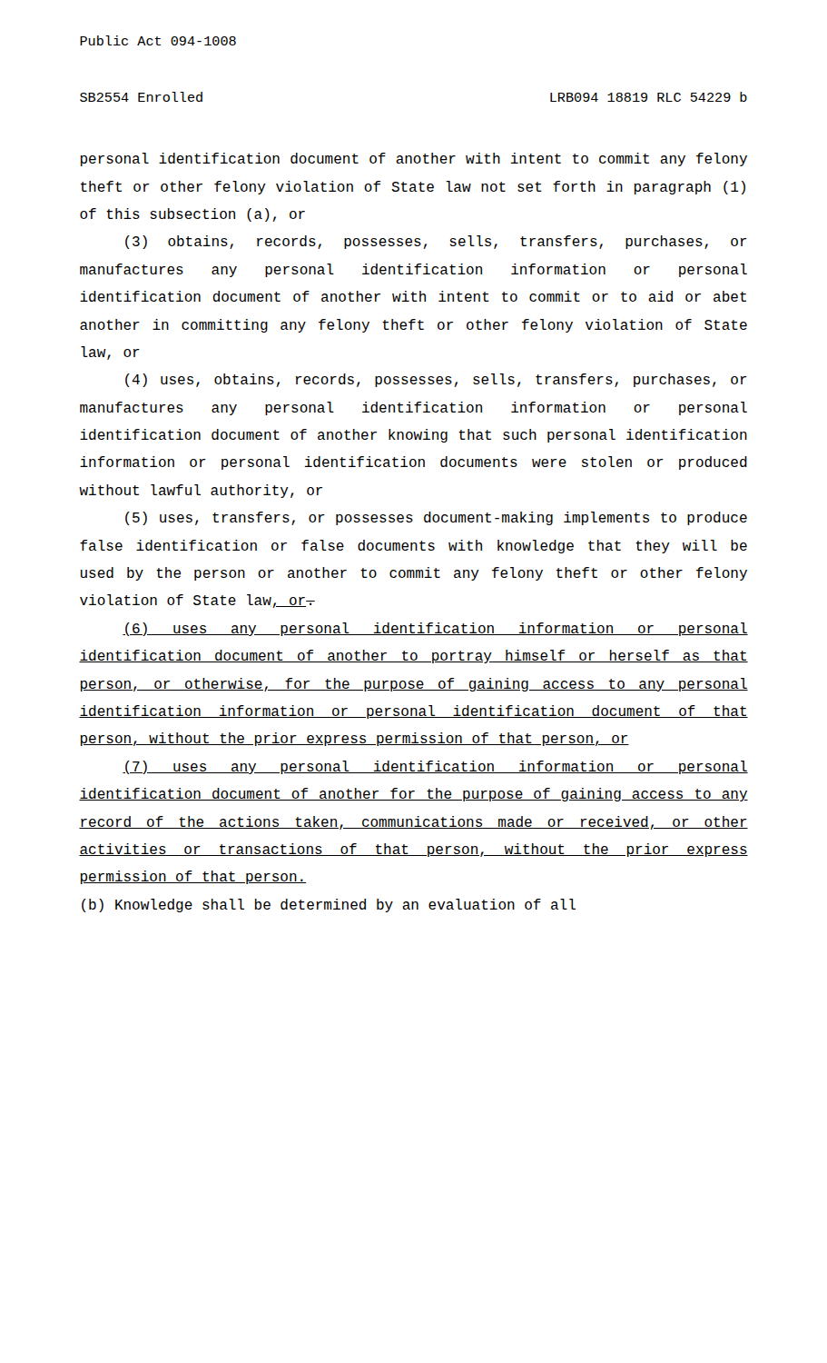Public Act 094-1008
SB2554 Enrolled LRB094 18819 RLC 54229 b
personal identification document of another with intent to commit any felony theft or other felony violation of State law not set forth in paragraph (1) of this subsection (a), or
(3) obtains, records, possesses, sells, transfers, purchases, or manufactures any personal identification information or personal identification document of another with intent to commit or to aid or abet another in committing any felony theft or other felony violation of State law, or
(4) uses, obtains, records, possesses, sells, transfers, purchases, or manufactures any personal identification information or personal identification document of another knowing that such personal identification information or personal identification documents were stolen or produced without lawful authority, or
(5) uses, transfers, or possesses document-making implements to produce false identification or false documents with knowledge that they will be used by the person or another to commit any felony theft or other felony violation of State law, or.
(6) uses any personal identification information or personal identification document of another to portray himself or herself as that person, or otherwise, for the purpose of gaining access to any personal identification information or personal identification document of that person, without the prior express permission of that person, or
(7) uses any personal identification information or personal identification document of another for the purpose of gaining access to any record of the actions taken, communications made or received, or other activities or transactions of that person, without the prior express permission of that person.
(b) Knowledge shall be determined by an evaluation of all